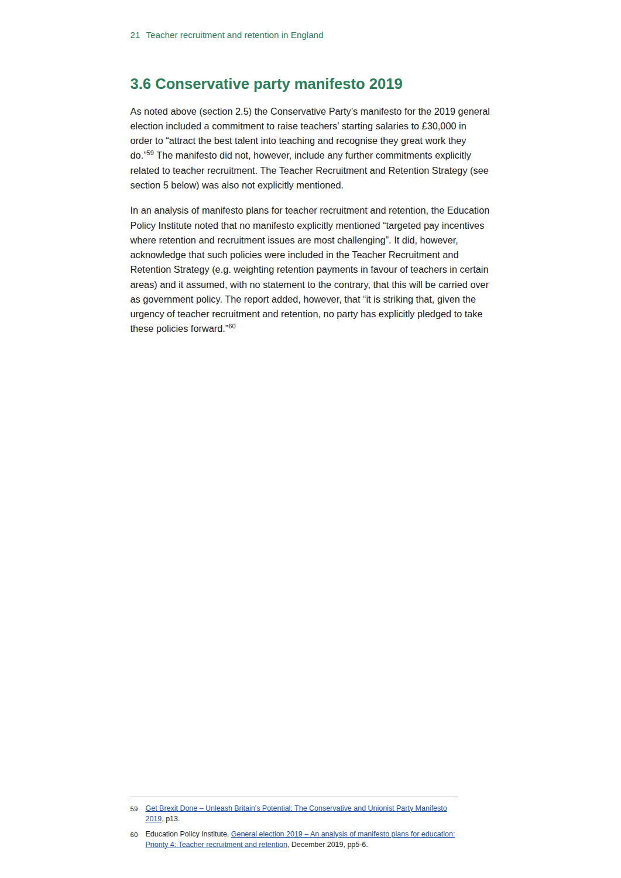21 Teacher recruitment and retention in England
3.6 Conservative party manifesto 2019
As noted above (section 2.5) the Conservative Party’s manifesto for the 2019 general election included a commitment to raise teachers’ starting salaries to £30,000 in order to “attract the best talent into teaching and recognise they great work they do.”59 The manifesto did not, however, include any further commitments explicitly related to teacher recruitment. The Teacher Recruitment and Retention Strategy (see section 5 below) was also not explicitly mentioned.
In an analysis of manifesto plans for teacher recruitment and retention, the Education Policy Institute noted that no manifesto explicitly mentioned “targeted pay incentives where retention and recruitment issues are most challenging”. It did, however, acknowledge that such policies were included in the Teacher Recruitment and Retention Strategy (e.g. weighting retention payments in favour of teachers in certain areas) and it assumed, with no statement to the contrary, that this will be carried over as government policy. The report added, however, that “it is striking that, given the urgency of teacher recruitment and retention, no party has explicitly pledged to take these policies forward.”60
59 Get Brexit Done – Unleash Britain’s Potential: The Conservative and Unionist Party Manifesto 2019, p13.
60 Education Policy Institute, General election 2019 – An analysis of manifesto plans for education: Priority 4: Teacher recruitment and retention, December 2019, pp5-6.